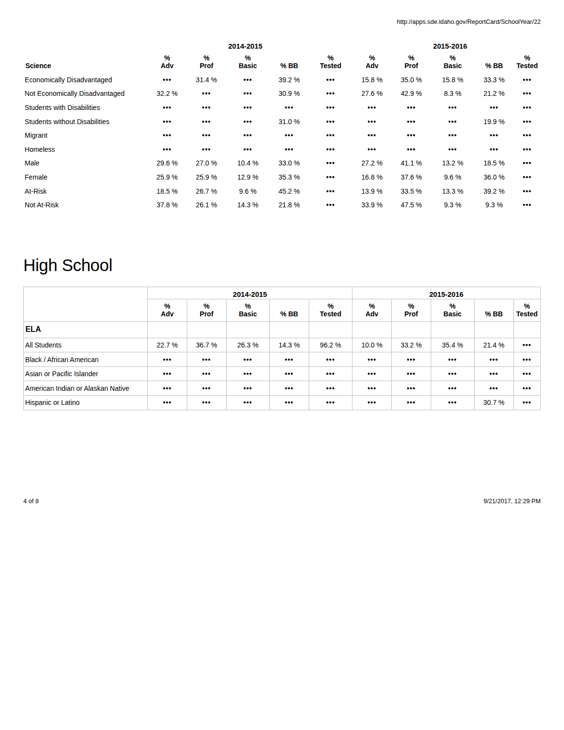http://apps.sde.idaho.gov/ReportCard/SchoolYear/22
| | | | 2014-2015 | | | | 2015-2016 | |
| --- | --- | --- | --- | --- | --- | --- | --- | --- |
| Science | % Adv | % Prof | % Basic | % BB | % Tested | % Adv | % Prof | % Basic | % BB | % Tested |
| Economically Disadvantaged | ••• | 31.4 % | ••• | 39.2 % | ••• | 15.8 % | 35.0 % | 15.8 % | 33.3 % | ••• |
| Not Economically Disadvantaged | 32.2 % | ••• | ••• | 30.9 % | ••• | 27.6 % | 42.9 % | 8.3 % | 21.2 % | ••• |
| Students with Disabilities | ••• | ••• | ••• | ••• | ••• | ••• | ••• | ••• | ••• | ••• |
| Students without Disabilities | ••• | ••• | ••• | 31.0 % | ••• | ••• | ••• | ••• | 19.9 % | ••• |
| Migrant | ••• | ••• | ••• | ••• | ••• | ••• | ••• | ••• | ••• | ••• |
| Homeless | ••• | ••• | ••• | ••• | ••• | ••• | ••• | ••• | ••• | ••• |
| Male | 29.6 % | 27.0 % | 10.4 % | 33.0 % | ••• | 27.2 % | 41.1 % | 13.2 % | 18.5 % | ••• |
| Female | 25.9 % | 25.9 % | 12.9 % | 35.3 % | ••• | 16.8 % | 37.6 % | 9.6 % | 36.0 % | ••• |
| At-Risk | 18.5 % | 26.7 % | 9.6 % | 45.2 % | ••• | 13.9 % | 33.5 % | 13.3 % | 39.2 % | ••• |
| Not At-Risk | 37.8 % | 26.1 % | 14.3 % | 21.8 % | ••• | 33.9 % | 47.5 % | 9.3 % | 9.3 % | ••• |
High School
| | 2014-2015 | 2015-2016 |
| --- | --- | --- |
| % Adv | % Prof | % Basic | % BB | % Tested | % Adv | % Prof | % Basic | % BB | % Tested |
| ELA | | | | | | | | | | |
| All Students | 22.7 % | 36.7 % | 26.3 % | 14.3 % | 96.2 % | 10.0 % | 33.2 % | 35.4 % | 21.4 % | ••• |
| Black / African American | ••• | ••• | ••• | ••• | ••• | ••• | ••• | ••• | ••• | ••• |
| Asian or Pacific Islander | ••• | ••• | ••• | ••• | ••• | ••• | ••• | ••• | ••• | ••• |
| American Indian or Alaskan Native | ••• | ••• | ••• | ••• | ••• | ••• | ••• | ••• | ••• | ••• |
| Hispanic or Latino | ••• | ••• | ••• | ••• | ••• | ••• | ••• | ••• | 30.7 % | ••• |
4 of 8 9/21/2017, 12:29 PM